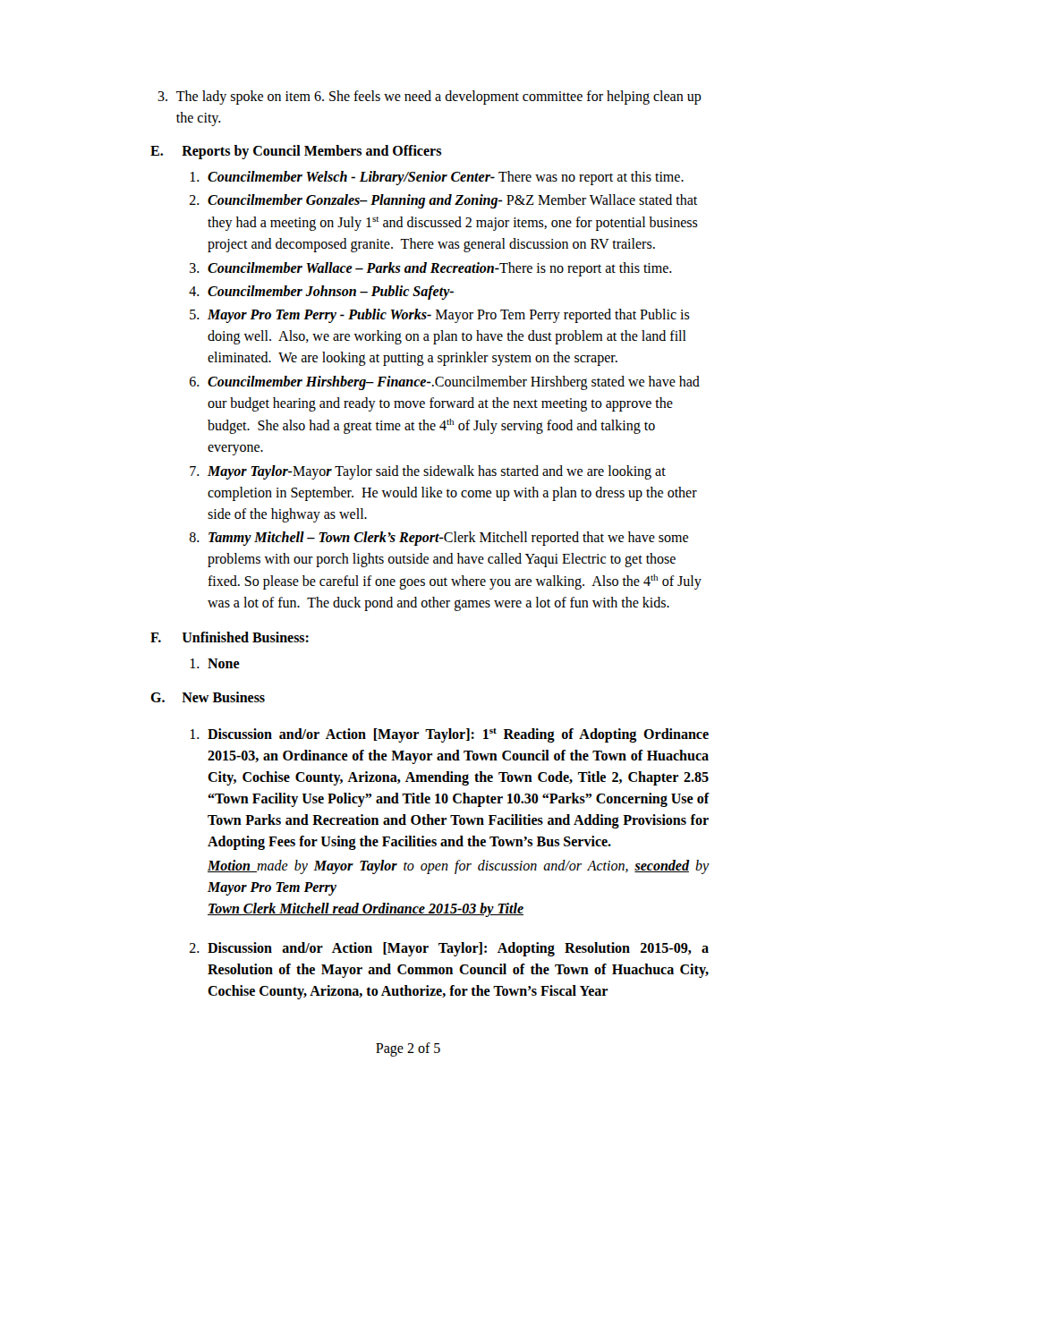The lady spoke on item 6. She feels we need a development committee for helping clean up the city.
E. Reports by Council Members and Officers
Councilmember Welsch - Library/Senior Center- There was no report at this time.
Councilmember Gonzales– Planning and Zoning- P&Z Member Wallace stated that they had a meeting on July 1st and discussed 2 major items, one for potential business project and decomposed granite. There was general discussion on RV trailers.
Councilmember Wallace – Parks and Recreation-There is no report at this time.
Councilmember Johnson – Public Safety-
Mayor Pro Tem Perry - Public Works- Mayor Pro Tem Perry reported that Public is doing well. Also, we are working on a plan to have the dust problem at the land fill eliminated. We are looking at putting a sprinkler system on the scraper.
Councilmember Hirshberg– Finance-.Councilmember Hirshberg stated we have had our budget hearing and ready to move forward at the next meeting to approve the budget. She also had a great time at the 4th of July serving food and talking to everyone.
Mayor Taylor-Mayor Taylor said the sidewalk has started and we are looking at completion in September. He would like to come up with a plan to dress up the other side of the highway as well.
Tammy Mitchell – Town Clerk’s Report-Clerk Mitchell reported that we have some problems with our porch lights outside and have called Yaqui Electric to get those fixed. So please be careful if one goes out where you are walking. Also the 4th of July was a lot of fun. The duck pond and other games were a lot of fun with the kids.
F. Unfinished Business:
None
G. New Business
Discussion and/or Action [Mayor Taylor]: 1st Reading of Adopting Ordinance 2015-03, an Ordinance of the Mayor and Town Council of the Town of Huachuca City, Cochise County, Arizona, Amending the Town Code, Title 2, Chapter 2.85 “Town Facility Use Policy” and Title 10 Chapter 10.30 “Parks” Concerning Use of Town Parks and Recreation and Other Town Facilities and Adding Provisions for Adopting Fees for Using the Facilities and the Town’s Bus Service.
Motion made by Mayor Taylor to open for discussion and/or Action, seconded by Mayor Pro Tem Perry
Town Clerk Mitchell read Ordinance 2015-03 by Title
Discussion and/or Action [Mayor Taylor]: Adopting Resolution 2015-09, a Resolution of the Mayor and Common Council of the Town of Huachuca City, Cochise County, Arizona, to Authorize, for the Town’s Fiscal Year
Page 2 of 5